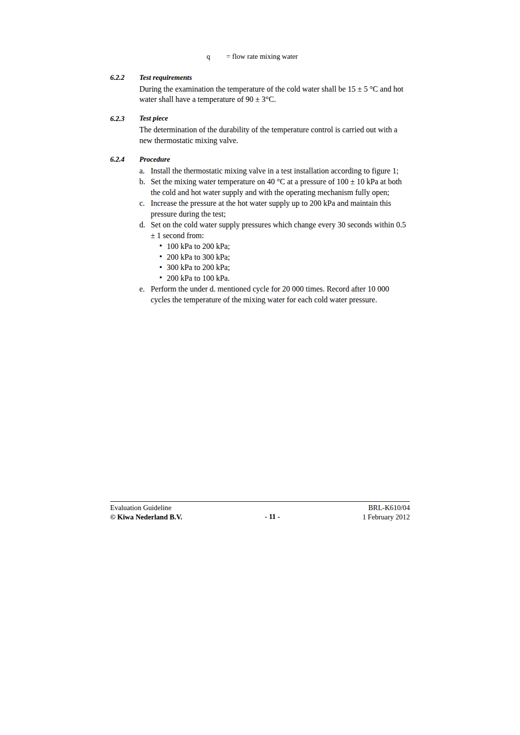q= flow rate mixing water
6.2.2
Test requirements
During the examination the temperature of the cold water shall be 15 ± 5 °C and hot water shall have a temperature of 90 ± 3°C.
6.2.3
Test piece
The determination of the durability of the temperature control is carried out with a new thermostatic mixing valve.
6.2.4
Procedure
a. Install the thermostatic mixing valve in a test installation according to figure 1;
b. Set the mixing water temperature on 40 °C at a pressure of 100 ± 10 kPa at both the cold and hot water supply and with the operating mechanism fully open;
c. Increase the pressure at the hot water supply up to 200 kPa and maintain this pressure during the test;
d. Set on the cold water supply pressures which change every 30 seconds within 0.5 ± 1 second from:
100 kPa to 200 kPa;
200 kPa to 300 kPa;
300 kPa to 200 kPa;
200 kPa to 100 kPa.
e. Perform the under d. mentioned cycle for 20 000 times. Record after 10 000 cycles the temperature of the mixing water for each cold water pressure.
Evaluation Guideline
© Kiwa Nederland B.V.
- 11 -
BRL-K610/04
1 February 2012